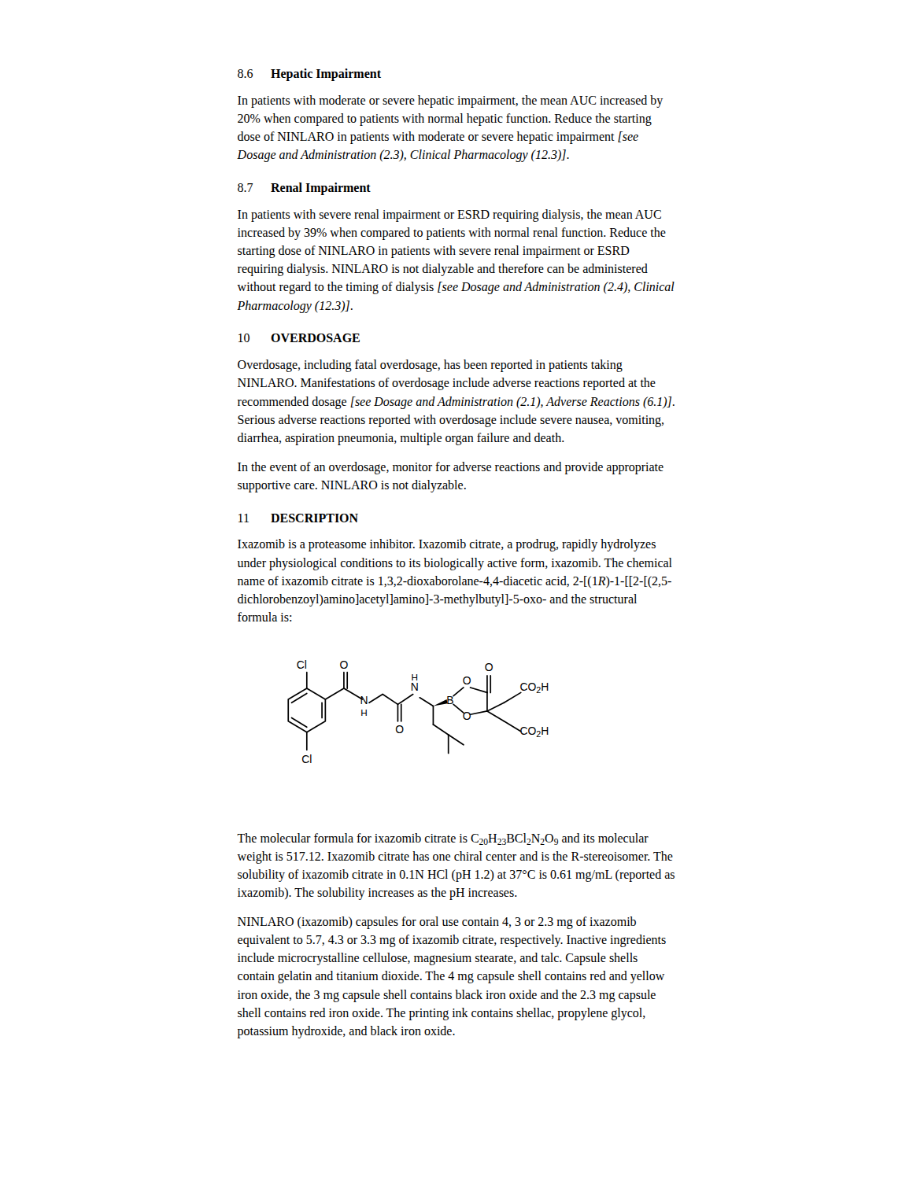8.6
Hepatic Impairment
In patients with moderate or severe hepatic impairment, the mean AUC increased by 20% when compared to patients with normal hepatic function. Reduce the starting dose of NINLARO in patients with moderate or severe hepatic impairment [see Dosage and Administration (2.3), Clinical Pharmacology (12.3)].
8.7
Renal Impairment
In patients with severe renal impairment or ESRD requiring dialysis, the mean AUC increased by 39% when compared to patients with normal renal function. Reduce the starting dose of NINLARO in patients with severe renal impairment or ESRD requiring dialysis. NINLARO is not dialyzable and therefore can be administered without regard to the timing of dialysis [see Dosage and Administration (2.4), Clinical Pharmacology (12.3)].
10
OVERDOSAGE
Overdosage, including fatal overdosage, has been reported in patients taking NINLARO. Manifestations of overdosage include adverse reactions reported at the recommended dosage [see Dosage and Administration (2.1), Adverse Reactions (6.1)]. Serious adverse reactions reported with overdosage include severe nausea, vomiting, diarrhea, aspiration pneumonia, multiple organ failure and death.
In the event of an overdosage, monitor for adverse reactions and provide appropriate supportive care. NINLARO is not dialyzable.
11
DESCRIPTION
Ixazomib is a proteasome inhibitor. Ixazomib citrate, a prodrug, rapidly hydrolyzes under physiological conditions to its biologically active form, ixazomib. The chemical name of ixazomib citrate is 1,3,2-dioxaborolane-4,4-diacetic acid, 2-[(1R)-1-[[2-[(2,5-dichlorobenzoyl)amino]acetyl]amino]-3-methylbutyl]-5-oxo- and the structural formula is:
Cl Cl O N H O N H B O O O CO2H CO2H
The molecular formula for ixazomib citrate is C20H23BCl2N2O9 and its molecular weight is 517.12. Ixazomib citrate has one chiral center and is the R-stereoisomer. The solubility of ixazomib citrate in 0.1N HCl (pH 1.2) at 37°C is 0.61 mg/mL (reported as ixazomib). The solubility increases as the pH increases.
NINLARO (ixazomib) capsules for oral use contain 4, 3 or 2.3 mg of ixazomib equivalent to 5.7, 4.3 or 3.3 mg of ixazomib citrate, respectively. Inactive ingredients include microcrystalline cellulose, magnesium stearate, and talc. Capsule shells contain gelatin and titanium dioxide. The 4 mg capsule shell contains red and yellow iron oxide, the 3 mg capsule shell contains black iron oxide and the 2.3 mg capsule shell contains red iron oxide. The printing ink contains shellac, propylene glycol, potassium hydroxide, and black iron oxide.